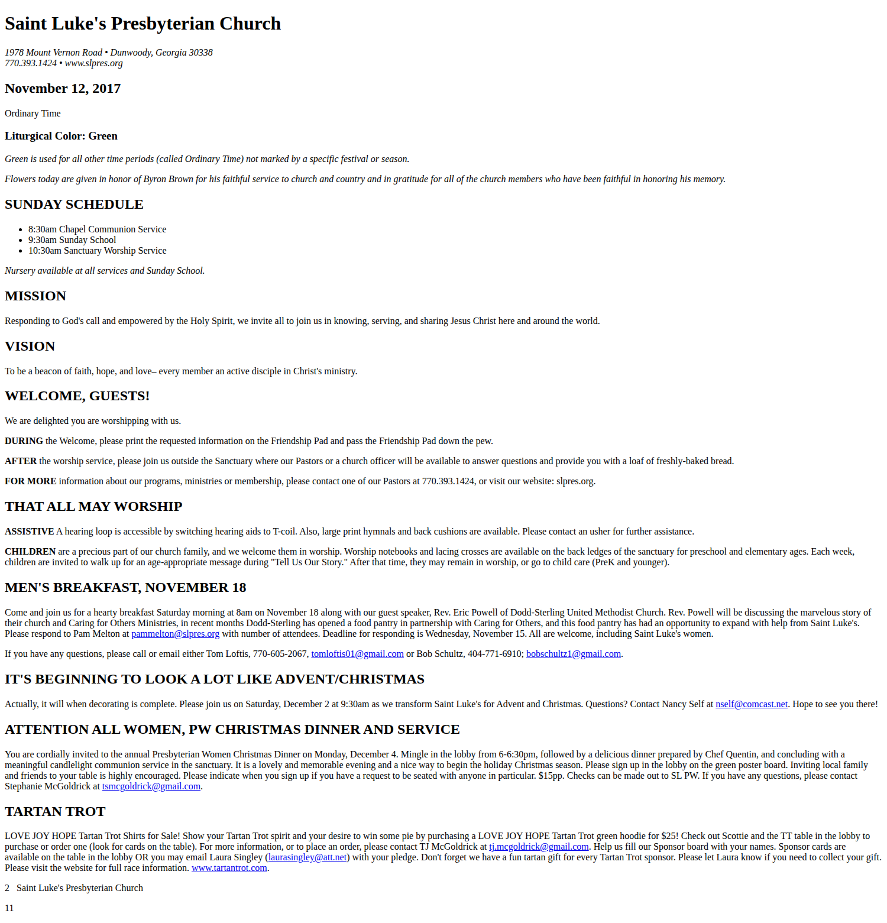Saint Luke's Presbyterian Church
1978 Mount Vernon Road • Dunwoody, Georgia 30338
770.393.1424 • www.slpres.org
November 12, 2017
Ordinary Time
Liturgical Color: Green
Green is used for all other time periods (called Ordinary Time) not marked by a specific festival or season.
Flowers today are given in honor of Byron Brown for his faithful service to church and country and in gratitude for all of the church members who have been faithful in honoring his memory.
SUNDAY SCHEDULE
8:30am Chapel Communion Service
9:30am Sunday School
10:30am Sanctuary Worship Service
Nursery available at all services and Sunday School.
MISSION
Responding to God's call and empowered by the Holy Spirit, we invite all to join us in knowing, serving, and sharing Jesus Christ here and around the world.
VISION
To be a beacon of faith, hope, and love– every member an active disciple in Christ's ministry.
WELCOME, GUESTS!
We are delighted you are worshipping with us.
DURING the Welcome, please print the requested information on the Friendship Pad and pass the Friendship Pad down the pew.
AFTER the worship service, please join us outside the Sanctuary where our Pastors or a church officer will be available to answer questions and provide you with a loaf of freshly-baked bread.
FOR MORE information about our programs, ministries or membership, please contact one of our Pastors at 770.393.1424, or visit our website: slpres.org.
THAT ALL MAY WORSHIP
ASSISTIVE A hearing loop is accessible by switching hearing aids to T-coil. Also, large print hymnals and back cushions are available. Please contact an usher for further assistance.
CHILDREN are a precious part of our church family, and we welcome them in worship. Worship notebooks and lacing crosses are available on the back ledges of the sanctuary for preschool and elementary ages. Each week, children are invited to walk up for an age-appropriate message during "Tell Us Our Story." After that time, they may remain in worship, or go to child care (PreK and younger).
MEN'S BREAKFAST, NOVEMBER 18
Come and join us for a hearty breakfast Saturday morning at 8am on November 18 along with our guest speaker, Rev. Eric Powell of Dodd-Sterling United Methodist Church. Rev. Powell will be discussing the marvelous story of their church and Caring for Others Ministries, in recent months Dodd-Sterling has opened a food pantry in partnership with Caring for Others, and this food pantry has had an opportunity to expand with help from Saint Luke's. Please respond to Pam Melton at pammelton@slpres.org with number of attendees. Deadline for responding is Wednesday, November 15. All are welcome, including Saint Luke's women.
If you have any questions, please call or email either Tom Loftis, 770-605-2067, tomloftis01@gmail.com or Bob Schultz, 404-771-6910; bobschultz1@gmail.com.
IT'S BEGINNING TO LOOK A LOT LIKE ADVENT/CHRISTMAS
Actually, it will when decorating is complete. Please join us on Saturday, December 2 at 9:30am as we transform Saint Luke's for Advent and Christmas. Questions? Contact Nancy Self at nself@comcast.net. Hope to see you there!
ATTENTION ALL WOMEN, PW CHRISTMAS DINNER AND SERVICE
You are cordially invited to the annual Presbyterian Women Christmas Dinner on Monday, December 4. Mingle in the lobby from 6-6:30pm, followed by a delicious dinner prepared by Chef Quentin, and concluding with a meaningful candlelight communion service in the sanctuary. It is a lovely and memorable evening and a nice way to begin the holiday Christmas season. Please sign up in the lobby on the green poster board. Inviting local family and friends to your table is highly encouraged. Please indicate when you sign up if you have a request to be seated with anyone in particular. $15pp. Checks can be made out to SL PW. If you have any questions, please contact Stephanie McGoldrick at tsmcgoldrick@gmail.com.
TARTAN TROT
LOVE JOY HOPE Tartan Trot Shirts for Sale! Show your Tartan Trot spirit and your desire to win some pie by purchasing a LOVE JOY HOPE Tartan Trot green hoodie for $25! Check out Scottie and the TT table in the lobby to purchase or order one (look for cards on the table). For more information, or to place an order, please contact TJ McGoldrick at tj.mcgoldrick@gmail.com. Help us fill our Sponsor board with your names. Sponsor cards are available on the table in the lobby OR you may email Laura Singley (laurasingley@att.net) with your pledge. Don't forget we have a fun tartan gift for every Tartan Trot sponsor. Please let Laura know if you need to collect your gift. Please visit the website for full race information. www.tartantrot.com.
2 Saint Luke's Presbyterian Church
11